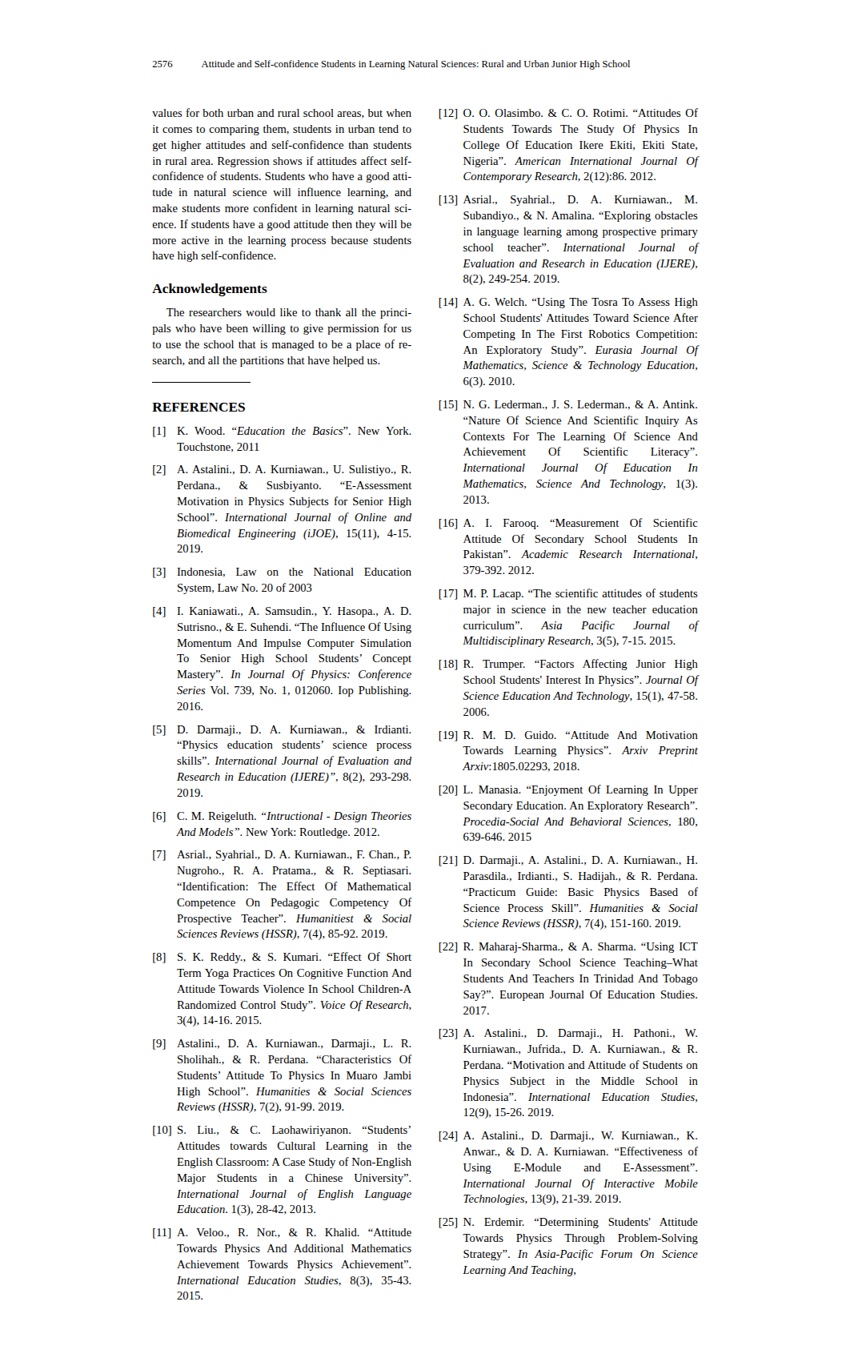2576 Attitude and Self-confidence Students in Learning Natural Sciences: Rural and Urban Junior High School
values for both urban and rural school areas, but when it comes to comparing them, students in urban tend to get higher attitudes and self-confidence than students in rural area. Regression shows if attitudes affect self-confidence of students. Students who have a good attitude in natural science will influence learning, and make students more confident in learning natural science. If students have a good attitude then they will be more active in the learning process because students have high self-confidence.
Acknowledgements
The researchers would like to thank all the principals who have been willing to give permission for us to use the school that is managed to be a place of research, and all the partitions that have helped us.
REFERENCES
[1] K. Wood. “Education the Basics”. New York. Touchstone, 2011
[2] A. Astalini., D. A. Kurniawan., U. Sulistiyo., R. Perdana., & Susbiyanto. “E-Assessment Motivation in Physics Subjects for Senior High School”. International Journal of Online and Biomedical Engineering (iJOE), 15(11), 4-15. 2019.
[3] Indonesia, Law on the National Education System, Law No. 20 of 2003
[4] I. Kaniawati., A. Samsudin., Y. Hasopa., A. D. Sutrisno., & E. Suhendi. “The Influence Of Using Momentum And Impulse Computer Simulation To Senior High School Students’ Concept Mastery”. In Journal Of Physics: Conference Series Vol. 739, No. 1, 012060. Iop Publishing. 2016.
[5] D. Darmaji., D. A. Kurniawan., & Irdianti. “Physics education students’ science process skills”. International Journal of Evaluation and Research in Education (IJERE)”, 8(2), 293-298. 2019.
[6] C. M. Reigeluth. “Intructional - Design Theories And Models”. New York: Routledge. 2012.
[7] Asrial., Syahrial., D. A. Kurniawan., F. Chan., P. Nugroho., R. A. Pratama., & R. Septiasari. “Identification: The Effect Of Mathematical Competence On Pedagogic Competency Of Prospective Teacher”. Humanitiest & Social Sciences Reviews (HSSR), 7(4), 85-92. 2019.
[8] S. K. Reddy., & S. Kumari. “Effect Of Short Term Yoga Practices On Cognitive Function And Attitude Towards Violence In School Children-A Randomized Control Study”. Voice Of Research, 3(4), 14-16. 2015.
[9] Astalini., D. A. Kurniawan., Darmaji., L. R. Sholihah., & R. Perdana. “Characteristics Of Students’ Attitude To Physics In Muaro Jambi High School”. Humanities & Social Sciences Reviews (HSSR), 7(2), 91-99. 2019.
[10] S. Liu., & C. Laohawiriyanon. “Students’ Attitudes towards Cultural Learning in the English Classroom: A Case Study of Non-English Major Students in a Chinese University”. International Journal of English Language Education. 1(3), 28-42, 2013.
[11] A. Veloo., R. Nor., & R. Khalid. “Attitude Towards Physics And Additional Mathematics Achievement Towards Physics Achievement”. International Education Studies, 8(3), 35-43. 2015.
[12] O. O. Olasimbo. & C. O. Rotimi. “Attitudes Of Students Towards The Study Of Physics In College Of Education Ikere Ekiti, Ekiti State, Nigeria”. American International Journal Of Contemporary Research, 2(12):86. 2012.
[13] Asrial., Syahrial., D. A. Kurniawan., M. Subandiyo., & N. Amalina. “Exploring obstacles in language learning among prospective primary school teacher”. International Journal of Evaluation and Research in Education (IJERE), 8(2), 249-254. 2019.
[14] A. G. Welch. “Using The Tosra To Assess High School Students' Attitudes Toward Science After Competing In The First Robotics Competition: An Exploratory Study”. Eurasia Journal Of Mathematics, Science & Technology Education, 6(3). 2010.
[15] N. G. Lederman., J. S. Lederman., & A. Antink. “Nature Of Science And Scientific Inquiry As Contexts For The Learning Of Science And Achievement Of Scientific Literacy”. International Journal Of Education In Mathematics, Science And Technology, 1(3). 2013.
[16] A. I. Farooq. “Measurement Of Scientific Attitude Of Secondary School Students In Pakistan”. Academic Research International, 379-392. 2012.
[17] M. P. Lacap. “The scientific attitudes of students major in science in the new teacher education curriculum”. Asia Pacific Journal of Multidisciplinary Research, 3(5), 7-15. 2015.
[18] R. Trumper. “Factors Affecting Junior High School Students' Interest In Physics”. Journal Of Science Education And Technology, 15(1), 47-58. 2006.
[19] R. M. D. Guido. “Attitude And Motivation Towards Learning Physics”. Arxiv Preprint Arxiv:1805.02293, 2018.
[20] L. Manasia. “Enjoyment Of Learning In Upper Secondary Education. An Exploratory Research”. Procedia-Social And Behavioral Sciences, 180, 639-646. 2015
[21] D. Darmaji., A. Astalini., D. A. Kurniawan., H. Parasdila., Irdianti., S. Hadijah., & R. Perdana. “Practicum Guide: Basic Physics Based of Science Process Skill”. Humanities & Social Science Reviews (HSSR), 7(4), 151-160. 2019.
[22] R. Maharaj-Sharma., & A. Sharma. “Using ICT In Secondary School Science Teaching–What Students And Teachers In Trinidad And Tobago Say?”. European Journal Of Education Studies. 2017.
[23] A. Astalini., D. Darmaji., H. Pathoni., W. Kurniawan., Jufrida., D. A. Kurniawan., & R. Perdana. “Motivation and Attitude of Students on Physics Subject in the Middle School in Indonesia”. International Education Studies, 12(9), 15-26. 2019.
[24] A. Astalini., D. Darmaji., W. Kurniawan., K. Anwar., & D. A. Kurniawan. “Effectiveness of Using E-Module and E-Assessment”. International Journal Of Interactive Mobile Technologies, 13(9), 21-39. 2019.
[25] N. Erdemir. “Determining Students' Attitude Towards Physics Through Problem-Solving Strategy”. In Asia-Pacific Forum On Science Learning And Teaching,